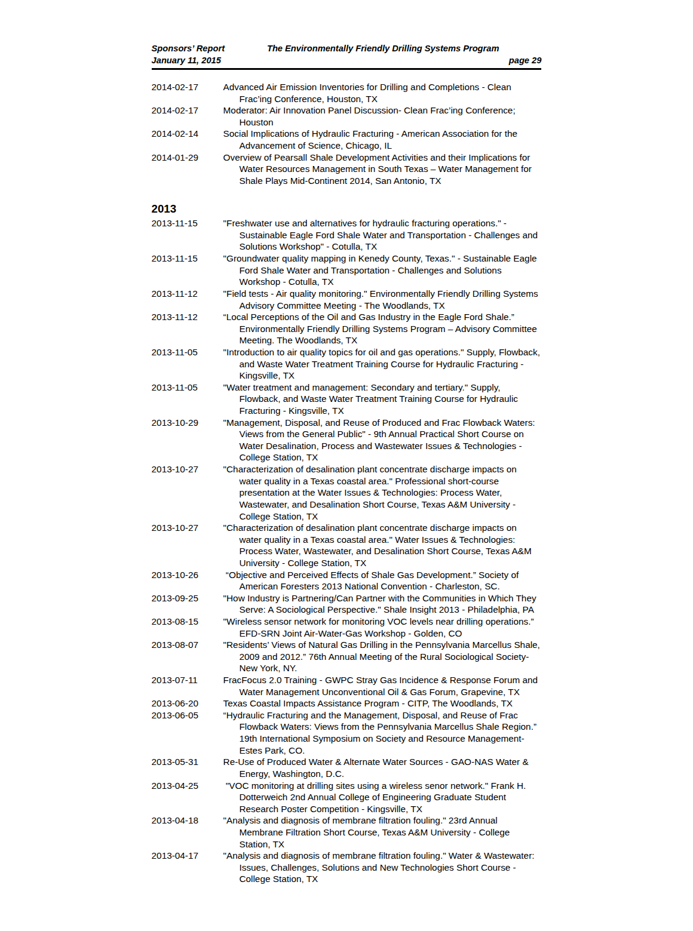Sponsors’ Report
The Environmentally Friendly Drilling Systems Program
January 11, 2015
page 29
2014-02-17
Advanced Air Emission Inventories for Drilling and Completions - Clean Frac’ing Conference, Houston, TX
2014-02-17
Moderator: Air Innovation Panel Discussion- Clean Frac’ing Conference; Houston
2014-02-14
Social Implications of Hydraulic Fracturing - American Association for the Advancement of Science, Chicago, IL
2014-01-29
Overview of Pearsall Shale Development Activities and their Implications for Water Resources Management in South Texas – Water Management for Shale Plays Mid-Continent 2014, San Antonio, TX
2013
2013-11-15
"Freshwater use and alternatives for hydraulic fracturing operations." - Sustainable Eagle Ford Shale Water and Transportation - Challenges and Solutions Workshop" - Cotulla, TX
2013-11-15
"Groundwater quality mapping in Kenedy County, Texas." - Sustainable Eagle Ford Shale Water and Transportation - Challenges and Solutions Workshop - Cotulla, TX
2013-11-12
"Field tests - Air quality monitoring." Environmentally Friendly Drilling Systems Advisory Committee Meeting - The Woodlands, TX
2013-11-12
“Local Perceptions of the Oil and Gas Industry in the Eagle Ford Shale.” Environmentally Friendly Drilling Systems Program – Advisory Committee Meeting. The Woodlands, TX
2013-11-05
"Introduction to air quality topics for oil and gas operations." Supply, Flowback, and Waste Water Treatment Training Course for Hydraulic Fracturing - Kingsville, TX
2013-11-05
"Water treatment and management: Secondary and tertiary." Supply, Flowback, and Waste Water Treatment Training Course for Hydraulic Fracturing - Kingsville, TX
2013-10-29
"Management, Disposal, and Reuse of Produced and Frac Flowback Waters: Views from the General Public" - 9th Annual Practical Short Course on Water Desalination, Process and Wastewater Issues & Technologies - College Station, TX
2013-10-27
"Characterization of desalination plant concentrate discharge impacts on water quality in a Texas coastal area." Professional short-course presentation at the Water Issues & Technologies: Process Water, Wastewater, and Desalination Short Course, Texas A&M University - College Station, TX
2013-10-27
"Characterization of desalination plant concentrate discharge impacts on water quality in a Texas coastal area." Water Issues & Technologies: Process Water, Wastewater, and Desalination Short Course, Texas A&M University - College Station, TX
2013-10-26
“Objective and Perceived Effects of Shale Gas Development.” Society of American Foresters 2013 National Convention - Charleston, SC.
2013-09-25
"How Industry is Partnering/Can Partner with the Communities in Which They Serve: A Sociological Perspective." Shale Insight 2013 - Philadelphia, PA
2013-08-15
"Wireless sensor network for monitoring VOC levels near drilling operations.” EFD-SRN Joint Air-Water-Gas Workshop - Golden, CO
2013-08-07
"Residents’ Views of Natural Gas Drilling in the Pennsylvania Marcellus Shale, 2009 and 2012.” 76th Annual Meeting of the Rural Sociological Society- New York, NY.
2013-07-11
FracFocus 2.0 Training - GWPC Stray Gas Incidence & Response Forum and Water Management Unconventional Oil & Gas Forum, Grapevine, TX
2013-06-20
Texas Coastal Impacts Assistance Program - CITP, The Woodlands, TX
2013-06-05
“Hydraulic Fracturing and the Management, Disposal, and Reuse of Frac Flowback Waters: Views from the Pennsylvania Marcellus Shale Region.” 19th International Symposium on Society and Resource Management- Estes Park, CO.
2013-05-31
Re-Use of Produced Water & Alternate Water Sources - GAO-NAS Water & Energy, Washington, D.C.
2013-04-25
"VOC monitoring at drilling sites using a wireless senor network." Frank H. Dotterweich 2nd Annual College of Engineering Graduate Student Research Poster Competition - Kingsville, TX
2013-04-18
"Analysis and diagnosis of membrane filtration fouling." 23rd Annual Membrane Filtration Short Course, Texas A&M University - College Station, TX
2013-04-17
"Analysis and diagnosis of membrane filtration fouling." Water & Wastewater: Issues, Challenges, Solutions and New Technologies Short Course - College Station, TX